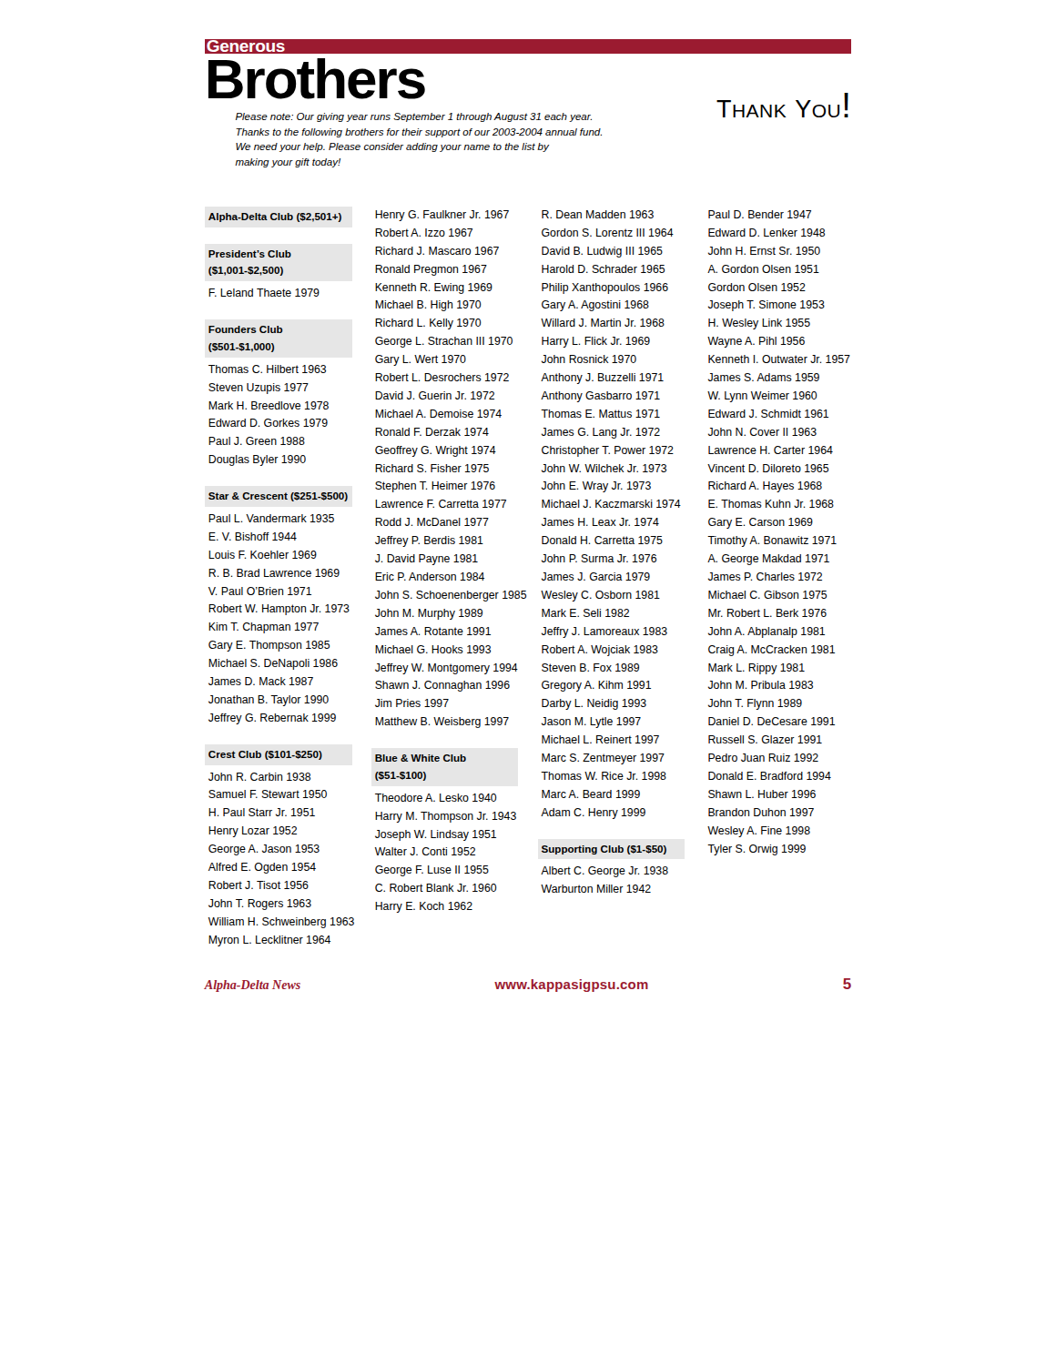Generous
Brothers
Thank You!
Please note: Our giving year runs September 1 through August 31 each year.
Thanks to the following brothers for their support of our 2003-2004 annual fund.
We need your help. Please consider adding your name to the list by
making your gift today!
Alpha-Delta Club ($2,501+) President’s Club ($1,001-$2,500)
F. Leland Thaete 1979
Founders Club ($501-$1,000)
Thomas C. Hilbert 1963
Steven Uzupis 1977
Mark H. Breedlove 1978
Edward D. Gorkes 1979
Paul J. Green 1988
Douglas Byler 1990
Star & Crescent ($251-$500)
Paul L. Vandermark 1935
E. V. Bishoff 1944
Louis F. Koehler 1969
R. B. Brad Lawrence 1969
V. Paul O’Brien 1971
Robert W. Hampton Jr. 1973
Kim T. Chapman 1977
Gary E. Thompson 1985
Michael S. DeNapoli 1986
James D. Mack 1987
Jonathan B. Taylor 1990
Jeffrey G. Rebernak 1999
Crest Club ($101-$250)
John R. Carbin 1938
Samuel F. Stewart 1950
H. Paul Starr Jr. 1951
Henry Lozar 1952
George A. Jason 1953
Alfred E. Ogden 1954
Robert J. Tisot 1956
John T. Rogers 1963
William H. Schweinberg 1963
Myron L. Lecklitner 1964
Henry G. Faulkner Jr. 1967
Robert A. Izzo 1967
Richard J. Mascaro 1967
Ronald Pregmon 1967
Kenneth R. Ewing 1969
Michael B. High 1970
Richard L. Kelly 1970
George L. Strachan III 1970
Gary L. Wert 1970
Robert L. Desrochers 1972
David J. Guerin Jr. 1972
Michael A. Demoise 1974
Ronald F. Derzak 1974
Geoffrey G. Wright 1974
Richard S. Fisher 1975
Stephen T. Heimer 1976
Lawrence F. Carretta 1977
Rodd J. McDanel 1977
Jeffrey P. Berdis 1981
J. David Payne 1981
Eric P. Anderson 1984
John S. Schoenenberger 1985
John M. Murphy 1989
James A. Rotante 1991
Michael G. Hooks 1993
Jeffrey W. Montgomery 1994
Shawn J. Connaghan 1996
Jim Pries 1997
Matthew B. Weisberg 1997
Blue & White Club ($51-$100)
Theodore A. Lesko 1940
Harry M. Thompson Jr. 1943
Joseph W. Lindsay 1951
Walter J. Conti 1952
George F. Luse II 1955
C. Robert Blank Jr. 1960
Harry E. Koch 1962
R. Dean Madden 1963
Gordon S. Lorentz III 1964
David B. Ludwig III 1965
Harold D. Schrader 1965
Philip Xanthopoulos 1966
Gary A. Agostini 1968
Willard J. Martin Jr. 1968
Harry L. Flick Jr. 1969
John Rosnick 1970
Anthony J. Buzzelli 1971
Anthony Gasbarro 1971
Thomas E. Mattus 1971
James G. Lang Jr. 1972
Christopher T. Power 1972
John W. Wilchek Jr. 1973
John E. Wray Jr. 1973
Michael J. Kaczmarski 1974
James H. Leax Jr. 1974
Donald H. Carretta 1975
John P. Surma Jr. 1976
James J. Garcia 1979
Wesley C. Osborn 1981
Mark E. Seli 1982
Jeffry J. Lamoreaux 1983
Robert A. Wojciak 1983
Steven B. Fox 1989
Gregory A. Kihm 1991
Darby L. Neidig 1993
Jason M. Lytle 1997
Michael L. Reinert 1997
Marc S. Zentmeyer 1997
Thomas W. Rice Jr. 1998
Marc A. Beard 1999
Adam C. Henry 1999
Supporting Club ($1-$50)
Albert C. George Jr. 1938
Warburton Miller 1942
Paul D. Bender 1947
Edward D. Lenker 1948
John H. Ernst Sr. 1950
A. Gordon Olsen 1951
Gordon Olsen 1952
Joseph T. Simone 1953
H. Wesley Link 1955
Wayne A. Pihl 1956
Kenneth I. Outwater Jr. 1957
James S. Adams 1959
W. Lynn Weimer 1960
Edward J. Schmidt 1961
John N. Cover II 1963
Lawrence H. Carter 1964
Vincent D. Diloreto 1965
Richard A. Hayes 1968
E. Thomas Kuhn Jr. 1968
Gary E. Carson 1969
Timothy A. Bonawitz 1971
A. George Makdad 1971
James P. Charles 1972
Michael C. Gibson 1975
Mr. Robert L. Berk 1976
John A. Abplanalp 1981
Craig A. McCracken 1981
Mark L. Rippy 1981
John M. Pribula 1983
John T. Flynn 1989
Daniel D. DeCesare 1991
Russell S. Glazer 1991
Pedro Juan Ruiz 1992
Donald E. Bradford 1994
Shawn L. Huber 1996
Brandon Duhon 1997
Wesley A. Fine 1998
Tyler S. Orwig 1999
Alpha-Delta News
www.kappasigpsu.com
5